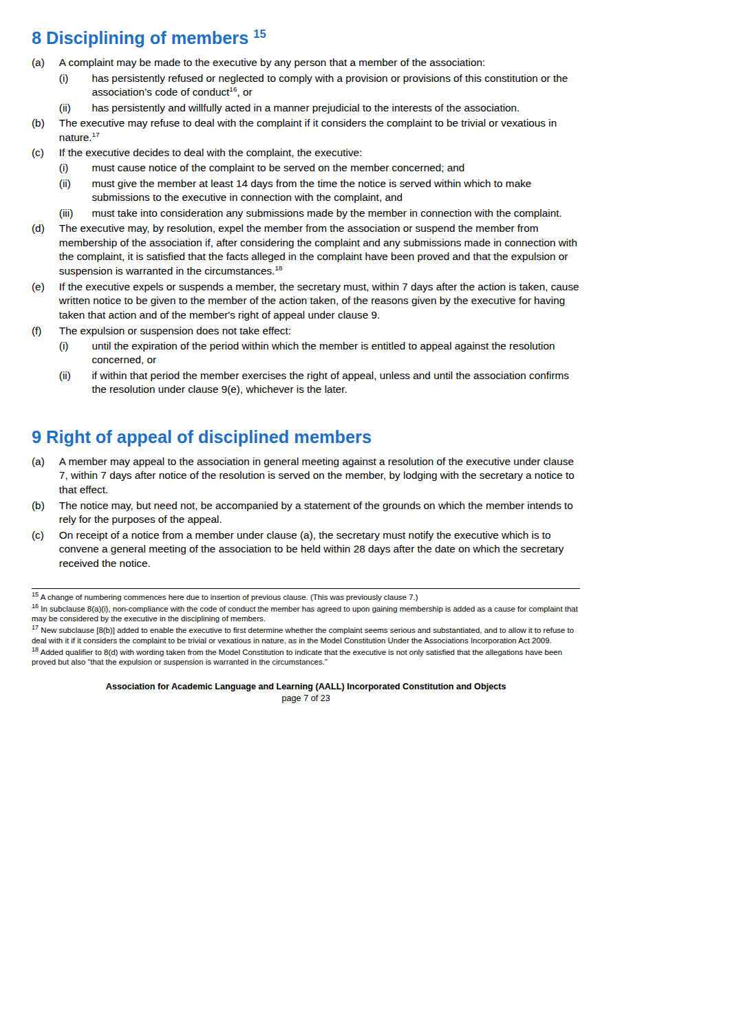8 Disciplining of members 15
(a) A complaint may be made to the executive by any person that a member of the association:
(i) has persistently refused or neglected to comply with a provision or provisions of this constitution or the association’s code of conduct16, or
(ii) has persistently and willfully acted in a manner prejudicial to the interests of the association.
(b) The executive may refuse to deal with the complaint if it considers the complaint to be trivial or vexatious in nature.17
(c) If the executive decides to deal with the complaint, the executive:
(i) must cause notice of the complaint to be served on the member concerned; and
(ii) must give the member at least 14 days from the time the notice is served within which to make submissions to the executive in connection with the complaint, and
(iii) must take into consideration any submissions made by the member in connection with the complaint.
(d) The executive may, by resolution, expel the member from the association or suspend the member from membership of the association if, after considering the complaint and any submissions made in connection with the complaint, it is satisfied that the facts alleged in the complaint have been proved and that the expulsion or suspension is warranted in the circumstances.18
(e) If the executive expels or suspends a member, the secretary must, within 7 days after the action is taken, cause written notice to be given to the member of the action taken, of the reasons given by the executive for having taken that action and of the member's right of appeal under clause 9.
(f) The expulsion or suspension does not take effect:
(i) until the expiration of the period within which the member is entitled to appeal against the resolution concerned, or
(ii) if within that period the member exercises the right of appeal, unless and until the association confirms the resolution under clause 9(e), whichever is the later.
9 Right of appeal of disciplined members
(a) A member may appeal to the association in general meeting against a resolution of the executive under clause 7, within 7 days after notice of the resolution is served on the member, by lodging with the secretary a notice to that effect.
(b) The notice may, but need not, be accompanied by a statement of the grounds on which the member intends to rely for the purposes of the appeal.
(c) On receipt of a notice from a member under clause (a), the secretary must notify the executive which is to convene a general meeting of the association to be held within 28 days after the date on which the secretary received the notice.
15 A change of numbering commences here due to insertion of previous clause. (This was previously clause 7.)
16 In subclause 8(a)(i), non-compliance with the code of conduct the member has agreed to upon gaining membership is added as a cause for complaint that may be considered by the executive in the disciplining of members.
17 New subclause [8(b)] added to enable the executive to first determine whether the complaint seems serious and substantiated, and to allow it to refuse to deal with it if it considers the complaint to be trivial or vexatious in nature, as in the Model Constitution Under the Associations Incorporation Act 2009.
18 Added qualifier to 8(d) with wording taken from the Model Constitution to indicate that the executive is not only satisfied that the allegations have been proved but also “that the expulsion or suspension is warranted in the circumstances.”
Association for Academic Language and Learning (AALL) Incorporated Constitution and Objects
page 7 of 23